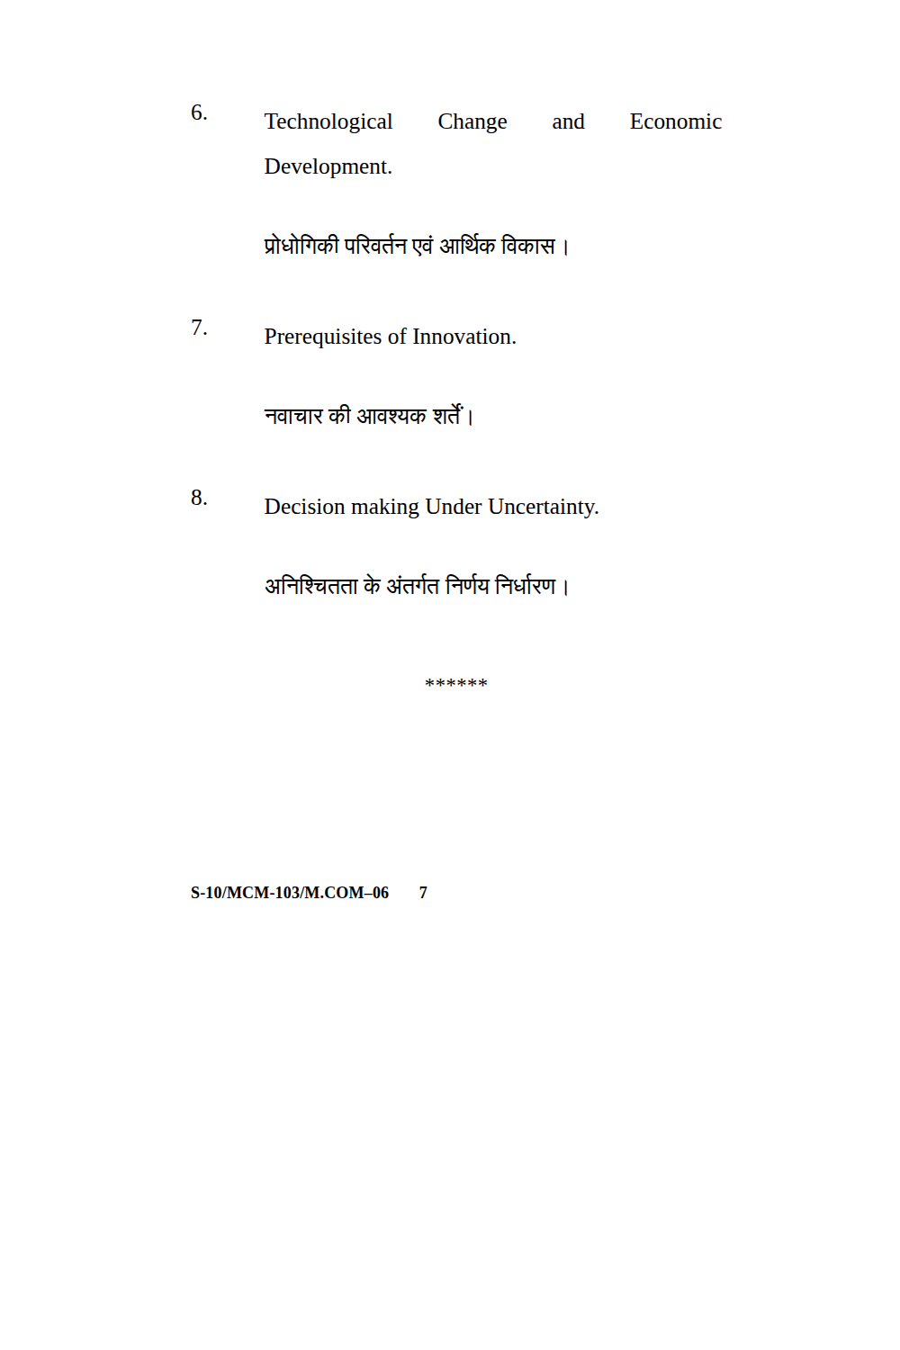6.
Technological Change and Economic Development.
प्रोधोगिकी परिवर्तन एवं आर्थिक विकास।
7.
Prerequisites of Innovation.
नवाचार की आवश्यक शर्तें।
8.
Decision making Under Uncertainty.
अनिश्चितता के अंतर्गत निर्णय निर्धारण।
******
S-10/MCM-103/M.COM–067